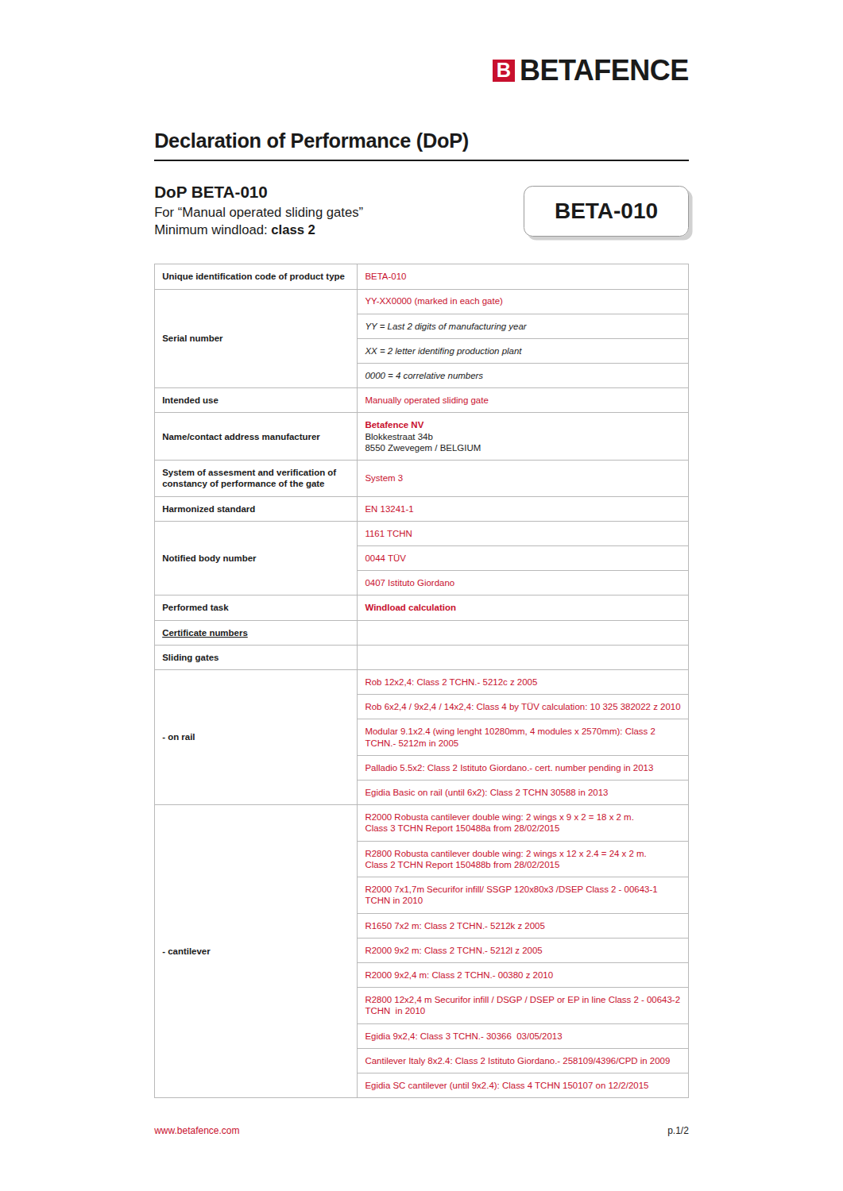BBETAFENCE
Declaration of Performance (DoP)
DoP BETA-010
For “Manual operated sliding gates”
Minimum windload: class 2
BETA-010
| Unique identification code of product type | BETA-010 |
| Serial number | YY-XX0000 (marked in each gate) |
| YY = Last 2 digits of manufacturing year |
| XX = 2 letter identifing production plant |
| 0000 = 4 correlative numbers |
| Intended use | Manually operated sliding gate |
| Name/contact address manufacturer | Betafence NV Blokkestraat 34b 8550 Zwevegem / BELGIUM |
| System of assesment and verification of constancy of performance of the gate | System 3 |
| Harmonized standard | EN 13241-1 |
| Notified body number | 1161 TCHN |
| 0044 TÜV |
| 0407 Istituto Giordano |
| Performed task | Windload calculation |
| Certificate numbers | |
| Sliding gates | |
| - on rail | Rob 12x2,4: Class 2 TCHN.- 5212c z 2005 |
| Rob 6x2,4 / 9x2,4 / 14x2,4: Class 4 by TÜV calculation: 10 325 382022 z 2010 |
| Modular 9.1x2.4 (wing lenght 10280mm, 4 modules x 2570mm): Class 2 TCHN.- 5212m in 2005 |
| Palladio 5.5x2: Class 2 Istituto Giordano.- cert. number pending in 2013 |
| Egidia Basic on rail (until 6x2): Class 2 TCHN 30588 in 2013 |
| - cantilever | R2000 Robusta cantilever double wing: 2 wings x 9 x 2 = 18 x 2 m. Class 3 TCHN Report 150488a from 28/02/2015 |
| R2800 Robusta cantilever double wing: 2 wings x 12 x 2.4 = 24 x 2 m. Class 2 TCHN Report 150488b from 28/02/2015 |
| R2000 7x1,7m Securifor infill/ SSGP 120x80x3 /DSEP Class 2 - 00643-1 TCHN in 2010 |
| R1650 7x2 m: Class 2 TCHN.- 5212k z 2005 |
| R2000 9x2 m: Class 2 TCHN.- 5212l z 2005 |
| R2000 9x2,4 m: Class 2 TCHN.- 00380 z 2010 |
| R2800 12x2,4 m Securifor infill / DSGP / DSEP or EP in line Class 2 - 00643-2 TCHN in 2010 |
| Egidia 9x2,4: Class 3 TCHN.- 30366 03/05/2013 |
| Cantilever Italy 8x2.4: Class 2 Istituto Giordano.- 258109/4396/CPD in 2009 |
| Egidia SC cantilever (until 9x2.4): Class 4 TCHN 150107 on 12/2/2015 |
www.betafence.com p.1/2